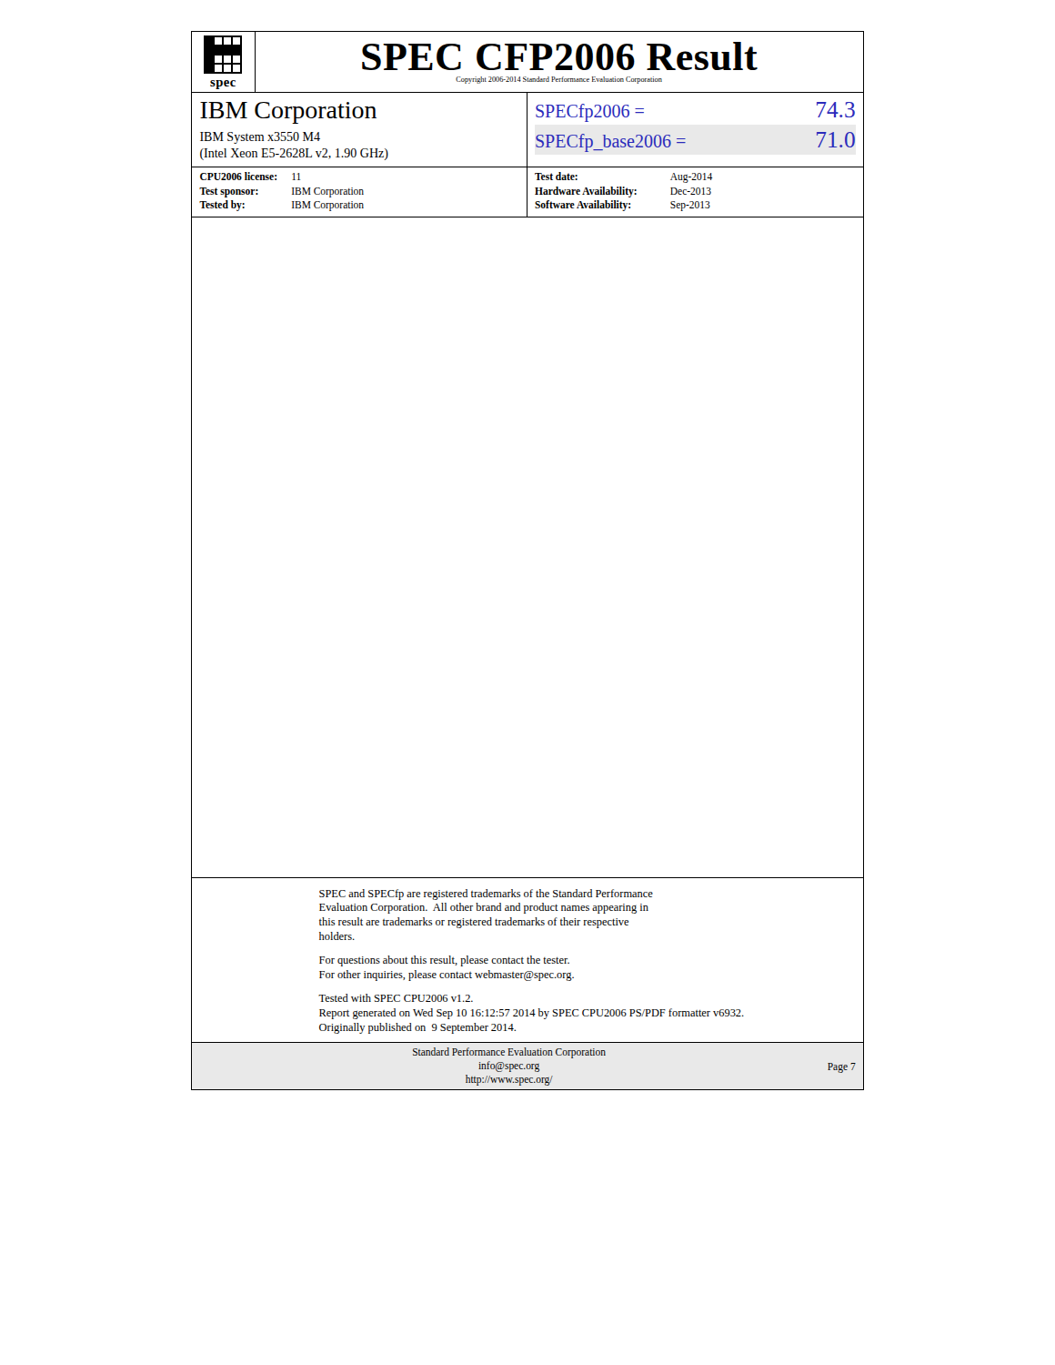spec
SPEC CFP2006 Result
Copyright 2006-2014 Standard Performance Evaluation Corporation
IBM Corporation
IBM System x3550 M4
(Intel Xeon E5-2628L v2, 1.90 GHz)
SPECfp2006 = 74.3
SPECfp_base2006 = 71.0
CPU2006 license:
11
Test sponsor:
IBM Corporation
Tested by:
IBM Corporation
Test date:
Aug-2014
Hardware Availability:
Dec-2013
Software Availability:
Sep-2013
SPEC and SPECfp are registered trademarks of the Standard Performance
Evaluation Corporation. All other brand and product names appearing in
this result are trademarks or registered trademarks of their respective
holders.
For questions about this result, please contact the tester.
For other inquiries, please contact webmaster@spec.org.
Tested with SPEC CPU2006 v1.2.
Report generated on Wed Sep 10 16:12:57 2014 by SPEC CPU2006 PS/PDF formatter v6932.
Originally published on 9 September 2014.
Standard Performance Evaluation Corporation
info@spec.org
http://www.spec.org/
Page 7